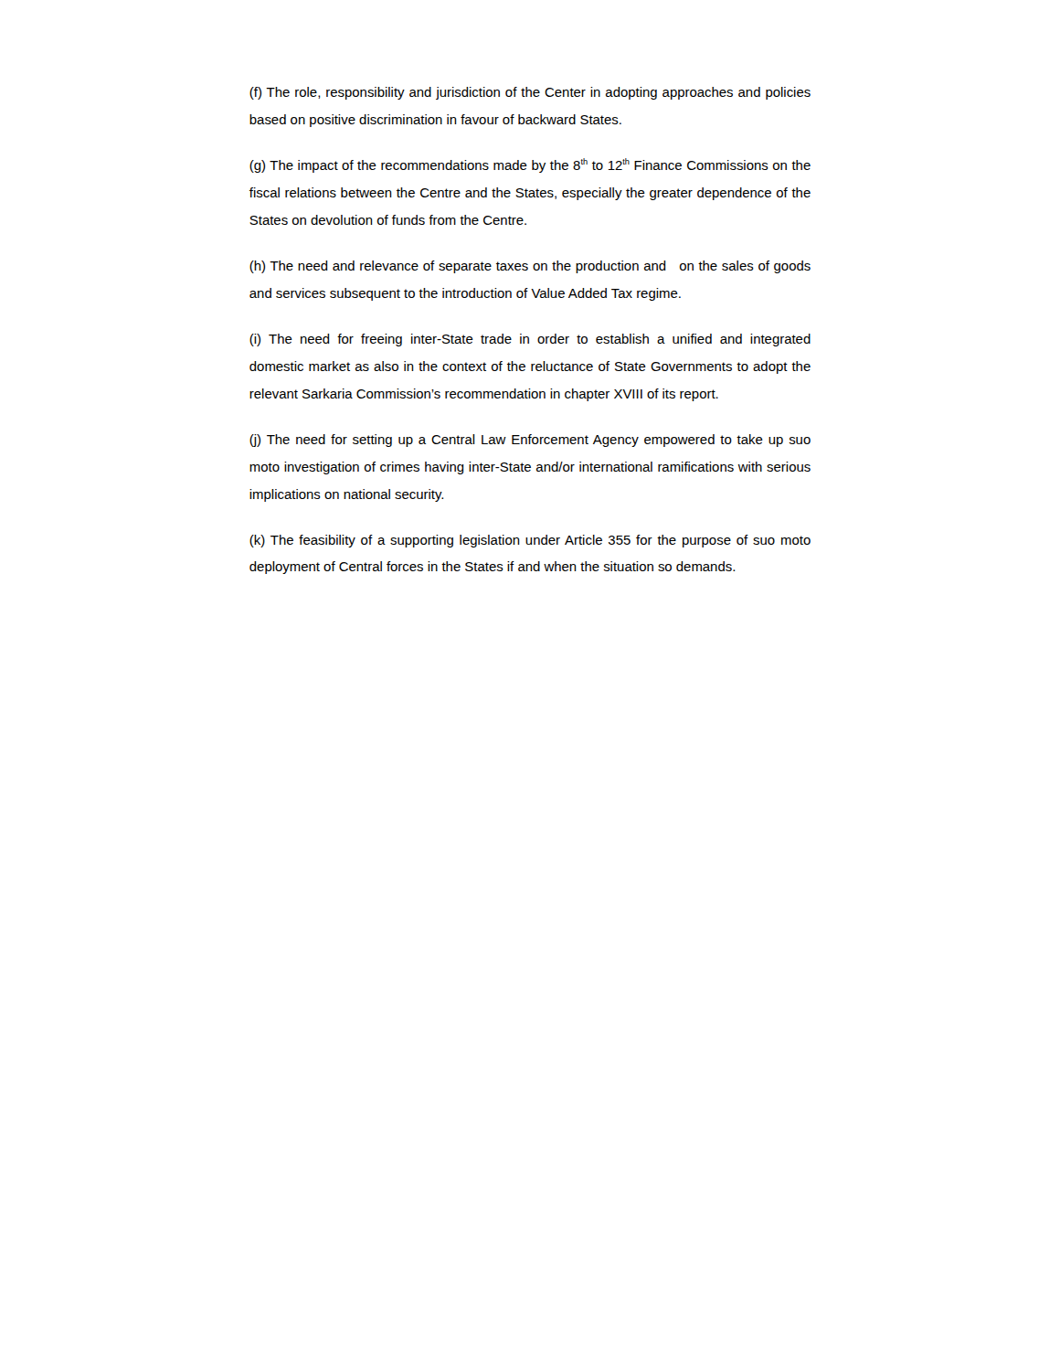(f) The role, responsibility and jurisdiction of the Center in adopting approaches and policies based on positive discrimination in favour of backward States.
(g) The impact of the recommendations made by the 8th to 12th Finance Commissions on the fiscal relations between the Centre and the States, especially the greater dependence of the States on devolution of funds from the Centre.
(h) The need and relevance of separate taxes on the production and on the sales of goods and services subsequent to the introduction of Value Added Tax regime.
(i) The need for freeing inter-State trade in order to establish a unified and integrated domestic market as also in the context of the reluctance of State Governments to adopt the relevant Sarkaria Commission’s recommendation in chapter XVIII of its report.
(j) The need for setting up a Central Law Enforcement Agency empowered to take up suo moto investigation of crimes having inter-State and/or international ramifications with serious implications on national security.
(k) The feasibility of a supporting legislation under Article 355 for the purpose of suo moto deployment of Central forces in the States if and when the situation so demands.